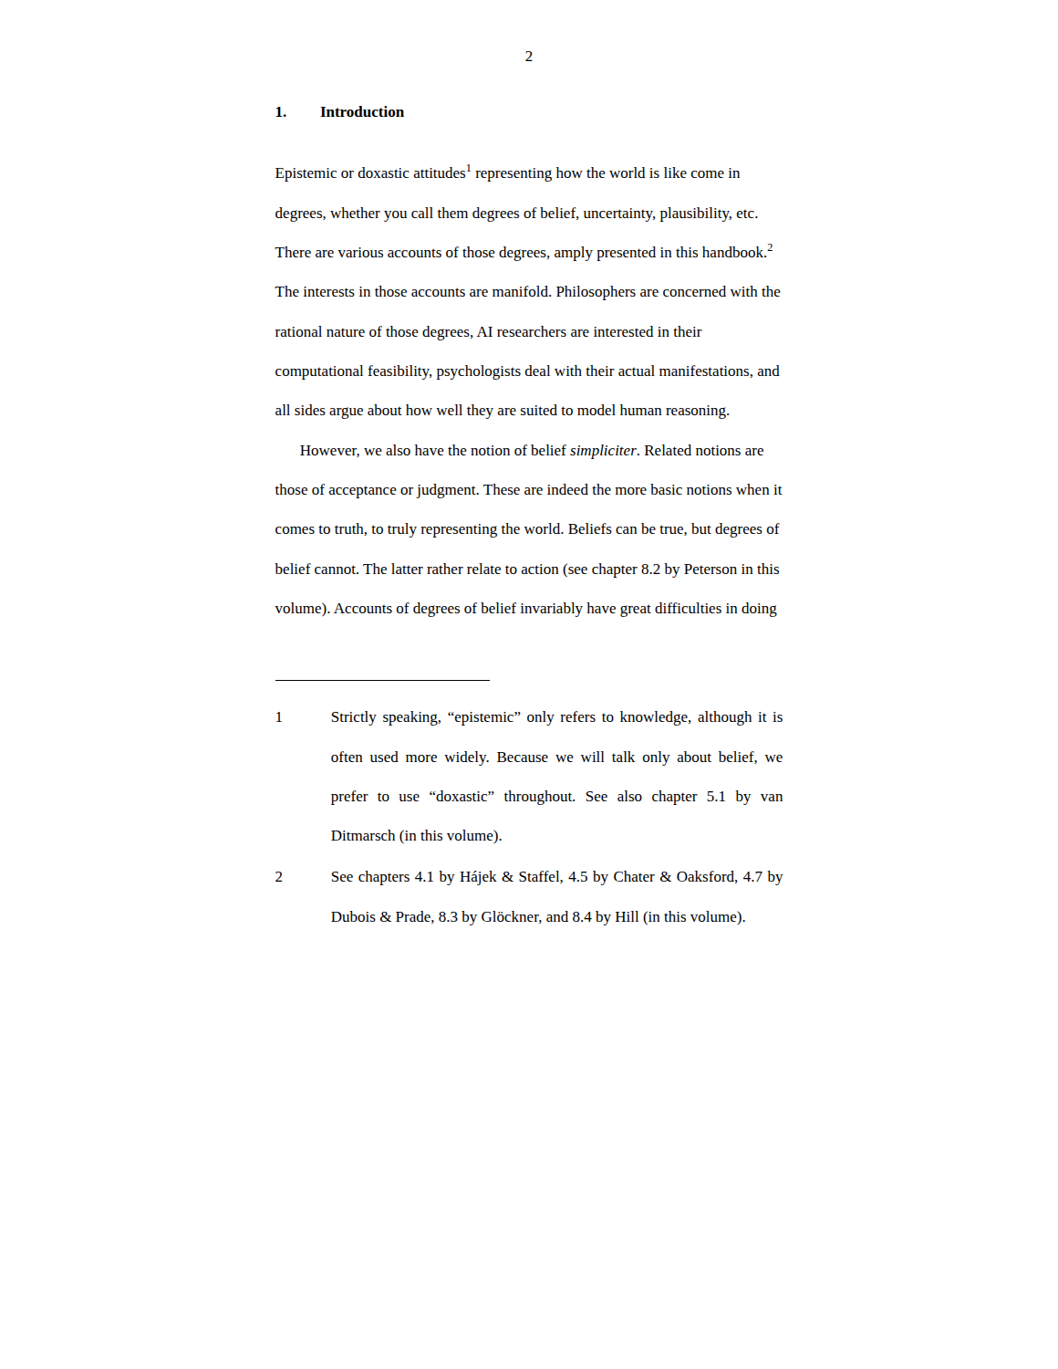2
1. Introduction
Epistemic or doxastic attitudes1 representing how the world is like come in degrees, whether you call them degrees of belief, uncertainty, plausibility, etc. There are various accounts of those degrees, amply presented in this handbook.2 The interests in those accounts are manifold. Philosophers are concerned with the rational nature of those degrees, AI researchers are interested in their computational feasibility, psychologists deal with their actual manifestations, and all sides argue about how well they are suited to model human reasoning.
However, we also have the notion of belief simpliciter. Related notions are those of acceptance or judgment. These are indeed the more basic notions when it comes to truth, to truly representing the world. Beliefs can be true, but degrees of belief cannot. The latter rather relate to action (see chapter 8.2 by Peterson in this volume). Accounts of degrees of belief invariably have great difficulties in doing
1 Strictly speaking, “epistemic” only refers to knowledge, although it is often used more widely. Because we will talk only about belief, we prefer to use “doxastic” throughout. See also chapter 5.1 by van Ditmarsch (in this volume).
2 See chapters 4.1 by Hájek & Staffel, 4.5 by Chater & Oaksford, 4.7 by Dubois & Prade, 8.3 by Glöckner, and 8.4 by Hill (in this volume).